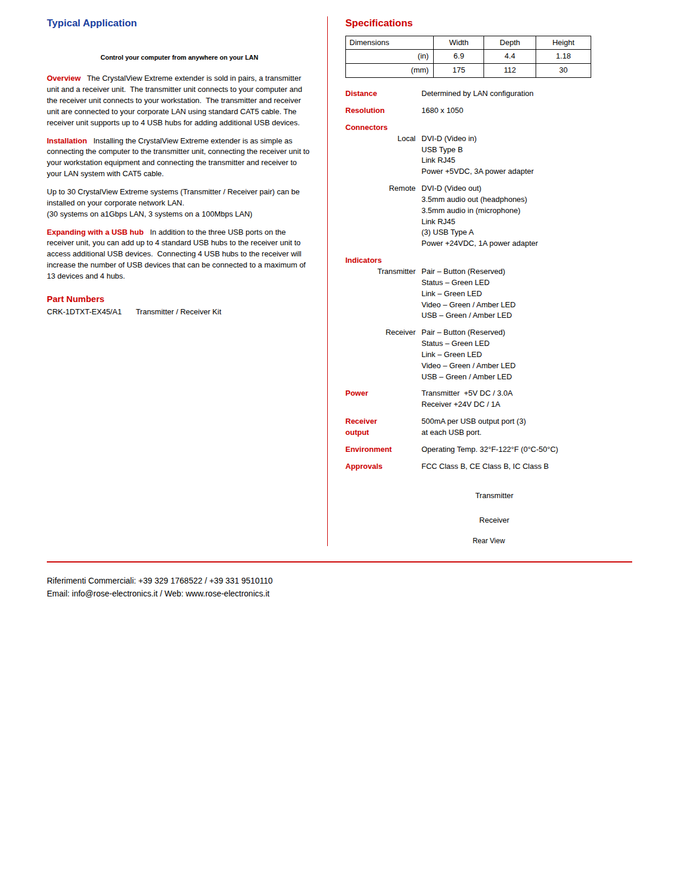Typical Application
Control your computer from anywhere on your LAN
Overview The CrystalView Extreme extender is sold in pairs, a transmitter unit and a receiver unit. The transmitter unit connects to your computer and the receiver unit connects to your workstation. The transmitter and receiver unit are connected to your corporate LAN using standard CAT5 cable. The receiver unit supports up to 4 USB hubs for adding additional USB devices.
Installation Installing the CrystalView Extreme extender is as simple as connecting the computer to the transmitter unit, connecting the receiver unit to your workstation equipment and connecting the transmitter and receiver to your LAN system with CAT5 cable.
Up to 30 CrystalView Extreme systems (Transmitter / Receiver pair) can be installed on your corporate network LAN.
(30 systems on a1Gbps LAN, 3 systems on a 100Mbps LAN)
Expanding with a USB hub In addition to the three USB ports on the receiver unit, you can add up to 4 standard USB hubs to the receiver unit to access additional USB devices. Connecting 4 USB hubs to the receiver will increase the number of USB devices that can be connected to a maximum of 13 devices and 4 hubs.
Part Numbers
CRK-1DTXT-EX45/A1
Transmitter / Receiver Kit
Specifications
| Dimensions | Width | Depth | Height |
| (in) | 6.9 | 4.4 | 1.18 |
| (mm) | 175 | 112 | 30 |
| Distance | Determined by LAN configuration |
| Resolution | 1680 x 1050 |
| Connectors | |
| Local | DVI-D (Video in) USB Type B Link RJ45 Power +5VDC, 3A power adapter |
| Remote | DVI-D (Video out) 3.5mm audio out (headphones) 3.5mm audio in (microphone) Link RJ45 (3) USB Type A Power +24VDC, 1A power adapter |
| Indicators | |
| Transmitter | Pair – Button (Reserved) Status – Green LED Link – Green LED Video – Green / Amber LED USB – Green / Amber LED |
| Receiver | Pair – Button (Reserved) Status – Green LED Link – Green LED Video – Green / Amber LED USB – Green / Amber LED |
| Power | Transmitter +5V DC / 3.0A Receiver +24V DC / 1A |
| Receiver output | 500mA per USB output port (3) at each USB port. |
| Environment | Operating Temp. 32°F-122°F (0°C-50°C) |
| Approvals | FCC Class B, CE Class B, IC Class B |
Transmitter
Receiver
Rear View
Riferimenti Commerciali: +39 329 1768522 / +39 331 9510110
Email: info@rose-electronics.it / Web: www.rose-electronics.it